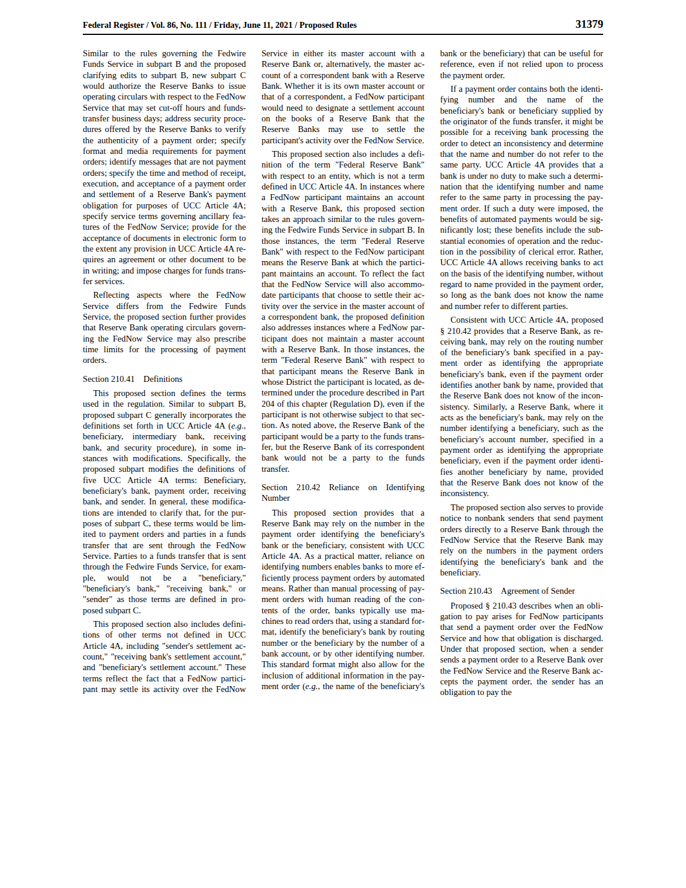Federal Register / Vol. 86, No. 111 / Friday, June 11, 2021 / Proposed Rules
31379
Similar to the rules governing the Fedwire Funds Service in subpart B and the proposed clarifying edits to subpart B, new subpart C would authorize the Reserve Banks to issue operating circulars with respect to the FedNow Service that may set cut-off hours and funds-transfer business days; address security procedures offered by the Reserve Banks to verify the authenticity of a payment order; specify format and media requirements for payment orders; identify messages that are not payment orders; specify the time and method of receipt, execution, and acceptance of a payment order and settlement of a Reserve Bank's payment obligation for purposes of UCC Article 4A; specify service terms governing ancillary features of the FedNow Service; provide for the acceptance of documents in electronic form to the extent any provision in UCC Article 4A requires an agreement or other document to be in writing; and impose charges for funds transfer services.
Reflecting aspects where the FedNow Service differs from the Fedwire Funds Service, the proposed section further provides that Reserve Bank operating circulars governing the FedNow Service may also prescribe time limits for the processing of payment orders.
Section 210.41 Definitions
This proposed section defines the terms used in the regulation. Similar to subpart B, proposed subpart C generally incorporates the definitions set forth in UCC Article 4A (e.g., beneficiary, intermediary bank, receiving bank, and security procedure), in some instances with modifications. Specifically, the proposed subpart modifies the definitions of five UCC Article 4A terms: Beneficiary, beneficiary's bank, payment order, receiving bank, and sender. In general, these modifications are intended to clarify that, for the purposes of subpart C, these terms would be limited to payment orders and parties in a funds transfer that are sent through the FedNow Service. Parties to a funds transfer that is sent through the Fedwire Funds Service, for example, would not be a "beneficiary," "beneficiary's bank," "receiving bank," or "sender" as those terms are defined in proposed subpart C.
This proposed section also includes definitions of other terms not defined in UCC Article 4A, including "sender's settlement account," "receiving bank's settlement account," and "beneficiary's settlement account." These terms reflect the fact that a FedNow participant may settle its activity over the FedNow Service in either its master account with a Reserve Bank or, alternatively, the master account of a correspondent bank with a Reserve Bank. Whether it is its own master account or that of a correspondent, a FedNow participant would need to designate a settlement account on the books of a Reserve Bank that the Reserve Banks may use to settle the participant's activity over the FedNow Service.
This proposed section also includes a definition of the term "Federal Reserve Bank" with respect to an entity, which is not a term defined in UCC Article 4A. In instances where a FedNow participant maintains an account with a Reserve Bank, this proposed section takes an approach similar to the rules governing the Fedwire Funds Service in subpart B. In those instances, the term "Federal Reserve Bank" with respect to the FedNow participant means the Reserve Bank at which the participant maintains an account. To reflect the fact that the FedNow Service will also accommodate participants that choose to settle their activity over the service in the master account of a correspondent bank, the proposed definition also addresses instances where a FedNow participant does not maintain a master account with a Reserve Bank. In those instances, the term "Federal Reserve Bank" with respect to that participant means the Reserve Bank in whose District the participant is located, as determined under the procedure described in Part 204 of this chapter (Regulation D), even if the participant is not otherwise subject to that section. As noted above, the Reserve Bank of the participant would be a party to the funds transfer, but the Reserve Bank of its correspondent bank would not be a party to the funds transfer.
Section 210.42 Reliance on Identifying Number
This proposed section provides that a Reserve Bank may rely on the number in the payment order identifying the beneficiary's bank or the beneficiary, consistent with UCC Article 4A. As a practical matter, reliance on identifying numbers enables banks to more efficiently process payment orders by automated means. Rather than manual processing of payment orders with human reading of the contents of the order, banks typically use machines to read orders that, using a standard format, identify the beneficiary's bank by routing number or the beneficiary by the number of a bank account, or by other identifying number. This standard format might also allow for the inclusion of additional information in the payment order (e.g., the name of the beneficiary's bank or the beneficiary) that can be useful for reference, even if not relied upon to process the payment order.
If a payment order contains both the identifying number and the name of the beneficiary's bank or beneficiary supplied by the originator of the funds transfer, it might be possible for a receiving bank processing the order to detect an inconsistency and determine that the name and number do not refer to the same party. UCC Article 4A provides that a bank is under no duty to make such a determination that the identifying number and name refer to the same party in processing the payment order. If such a duty were imposed, the benefits of automated payments would be significantly lost; these benefits include the substantial economies of operation and the reduction in the possibility of clerical error. Rather, UCC Article 4A allows receiving banks to act on the basis of the identifying number, without regard to name provided in the payment order, so long as the bank does not know the name and number refer to different parties.
Consistent with UCC Article 4A, proposed § 210.42 provides that a Reserve Bank, as receiving bank, may rely on the routing number of the beneficiary's bank specified in a payment order as identifying the appropriate beneficiary's bank, even if the payment order identifies another bank by name, provided that the Reserve Bank does not know of the inconsistency. Similarly, a Reserve Bank, where it acts as the beneficiary's bank, may rely on the number identifying a beneficiary, such as the beneficiary's account number, specified in a payment order as identifying the appropriate beneficiary, even if the payment order identifies another beneficiary by name, provided that the Reserve Bank does not know of the inconsistency.
The proposed section also serves to provide notice to nonbank senders that send payment orders directly to a Reserve Bank through the FedNow Service that the Reserve Bank may rely on the numbers in the payment orders identifying the beneficiary's bank and the beneficiary.
Section 210.43 Agreement of Sender
Proposed § 210.43 describes when an obligation to pay arises for FedNow participants that send a payment order over the FedNow Service and how that obligation is discharged. Under that proposed section, when a sender sends a payment order to a Reserve Bank over the FedNow Service and the Reserve Bank accepts the payment order, the sender has an obligation to pay the